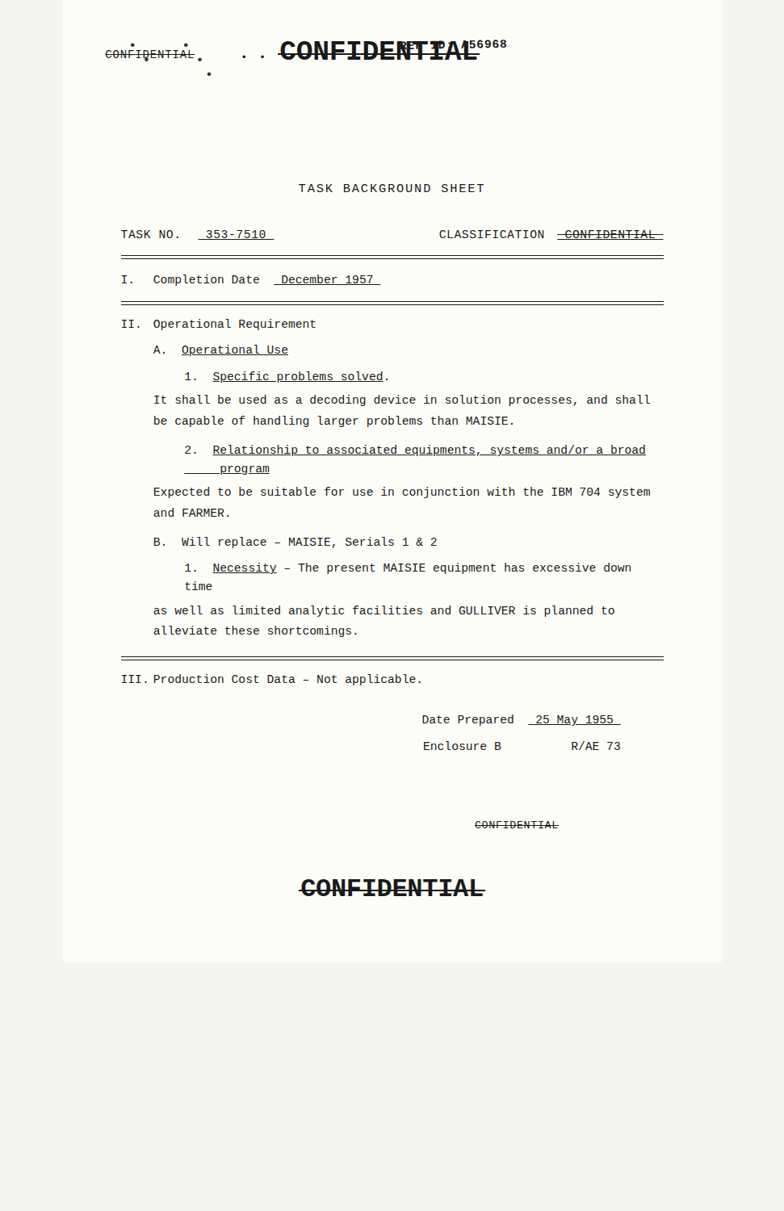• • • • •
• •
CONFIDENTIAL REF ID: A56968
CONFIDENTIAL
TASK BACKGROUND SHEET
TASK NO. 353-7510
CLASSIFICATION CONFIDENTIAL
I. Completion Date December 1957
II. Operational Requirement
A. Operational Use
1. Specific problems solved.
It shall be used as a decoding device in solution processes, and shall be capable of handling larger problems than MAISIE.
2. Relationship to associated equipments, systems and/or a broad
program
Expected to be suitable for use in conjunction with the IBM 704 system and FARMER.
B. Will replace – MAISIE, Serials 1 & 2
1. Necessity – The present MAISIE equipment has excessive down time
as well as limited analytic facilities and GULLIVER is planned to alleviate these shortcomings.
III. Production Cost Data – Not applicable.
Date Prepared 25 May 1955
Enclosure B R/AE 73
CONFIDENTIAL
CONFIDENTIAL